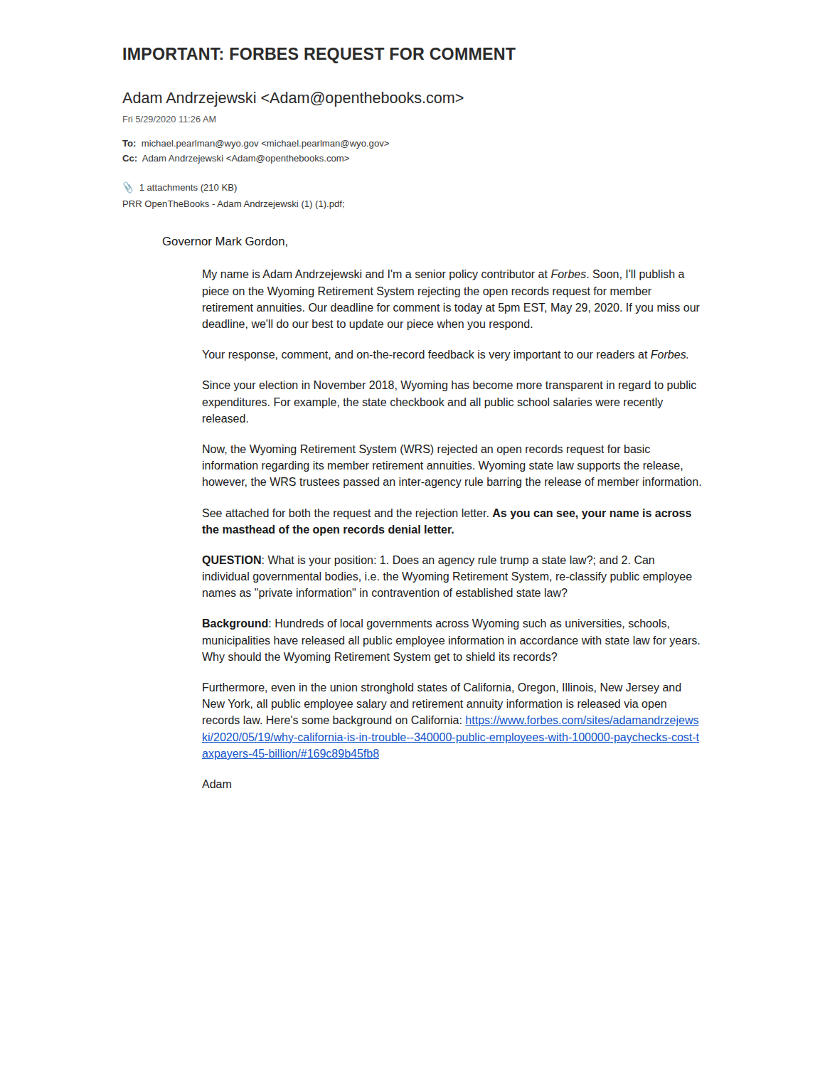IMPORTANT: FORBES REQUEST FOR COMMENT
Adam Andrzejewski <Adam@openthebooks.com>
Fri 5/29/2020 11:26 AM
To: michael.pearlman@wyo.gov <michael.pearlman@wyo.gov>
Cc: Adam Andrzejewski <Adam@openthebooks.com>
📎 1 attachments (210 KB)
PRR OpenTheBooks - Adam Andrzejewski (1) (1).pdf;
Governor Mark Gordon,
My name is Adam Andrzejewski and I'm a senior policy contributor at Forbes. Soon, I'll publish a piece on the Wyoming Retirement System rejecting the open records request for member retirement annuities. Our deadline for comment is today at 5pm EST, May 29, 2020. If you miss our deadline, we'll do our best to update our piece when you respond.
Your response, comment, and on-the-record feedback is very important to our readers at Forbes.
Since your election in November 2018, Wyoming has become more transparent in regard to public expenditures. For example, the state checkbook and all public school salaries were recently released.
Now, the Wyoming Retirement System (WRS) rejected an open records request for basic information regarding its member retirement annuities. Wyoming state law supports the release, however, the WRS trustees passed an inter-agency rule barring the release of member information.
See attached for both the request and the rejection letter. As you can see, your name is across the masthead of the open records denial letter.
QUESTION: What is your position: 1. Does an agency rule trump a state law?; and 2. Can individual governmental bodies, i.e. the Wyoming Retirement System, re-classify public employee names as "private information" in contravention of established state law?
Background: Hundreds of local governments across Wyoming such as universities, schools, municipalities have released all public employee information in accordance with state law for years. Why should the Wyoming Retirement System get to shield its records?
Furthermore, even in the union stronghold states of California, Oregon, Illinois, New Jersey and New York, all public employee salary and retirement annuity information is released via open records law. Here's some background on California: https://www.forbes.com/sites/adamandrzejewski/2020/05/19/why-california-is-in-trouble--340000-public-employees-with-100000-paychecks-cost-taxpayers-45-billion/#169c89b45fb8
Adam